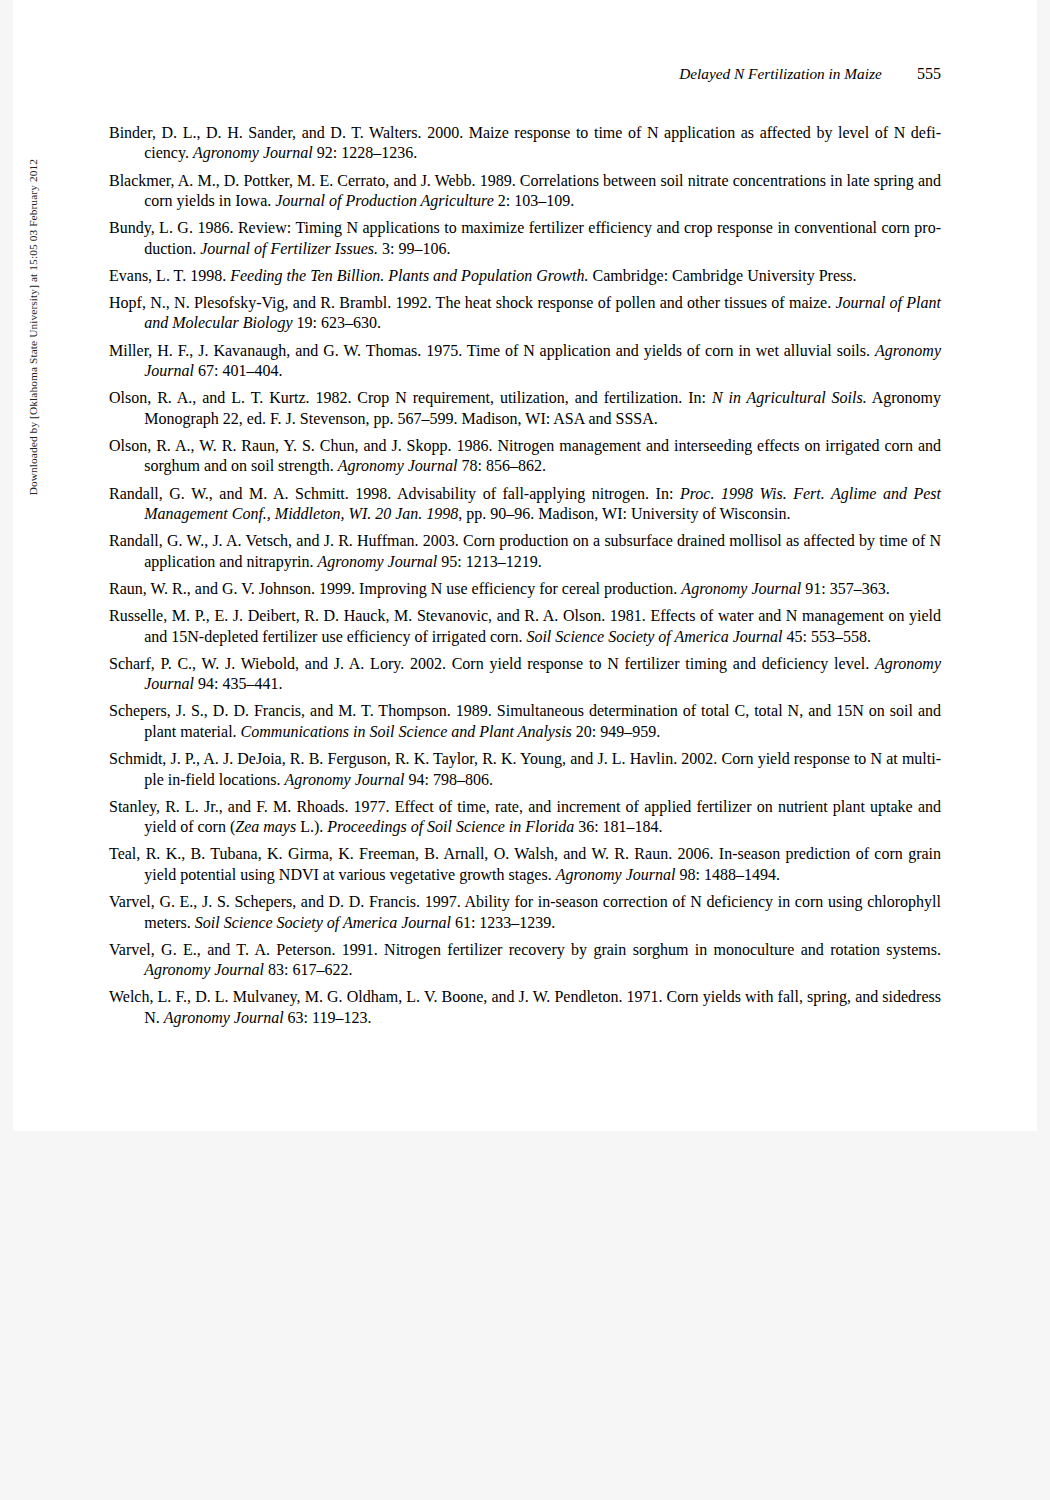Downloaded by [Oklahoma State University] at 15:05 03 February 2012
Delayed N Fertilization in Maize 555
Binder, D. L., D. H. Sander, and D. T. Walters. 2000. Maize response to time of N application as affected by level of N deficiency. Agronomy Journal 92: 1228–1236.
Blackmer, A. M., D. Pottker, M. E. Cerrato, and J. Webb. 1989. Correlations between soil nitrate concentrations in late spring and corn yields in Iowa. Journal of Production Agriculture 2: 103–109.
Bundy, L. G. 1986. Review: Timing N applications to maximize fertilizer efficiency and crop response in conventional corn production. Journal of Fertilizer Issues. 3: 99–106.
Evans, L. T. 1998. Feeding the Ten Billion. Plants and Population Growth. Cambridge: Cambridge University Press.
Hopf, N., N. Plesofsky-Vig, and R. Brambl. 1992. The heat shock response of pollen and other tissues of maize. Journal of Plant and Molecular Biology 19: 623–630.
Miller, H. F., J. Kavanaugh, and G. W. Thomas. 1975. Time of N application and yields of corn in wet alluvial soils. Agronomy Journal 67: 401–404.
Olson, R. A., and L. T. Kurtz. 1982. Crop N requirement, utilization, and fertilization. In: N in Agricultural Soils. Agronomy Monograph 22, ed. F. J. Stevenson, pp. 567–599. Madison, WI: ASA and SSSA.
Olson, R. A., W. R. Raun, Y. S. Chun, and J. Skopp. 1986. Nitrogen management and interseeding effects on irrigated corn and sorghum and on soil strength. Agronomy Journal 78: 856–862.
Randall, G. W., and M. A. Schmitt. 1998. Advisability of fall-applying nitrogen. In: Proc. 1998 Wis. Fert. Aglime and Pest Management Conf., Middleton, WI. 20 Jan. 1998, pp. 90–96. Madison, WI: University of Wisconsin.
Randall, G. W., J. A. Vetsch, and J. R. Huffman. 2003. Corn production on a subsurface drained mollisol as affected by time of N application and nitrapyrin. Agronomy Journal 95: 1213–1219.
Raun, W. R., and G. V. Johnson. 1999. Improving N use efficiency for cereal production. Agronomy Journal 91: 357–363.
Russelle, M. P., E. J. Deibert, R. D. Hauck, M. Stevanovic, and R. A. Olson. 1981. Effects of water and N management on yield and 15N-depleted fertilizer use efficiency of irrigated corn. Soil Science Society of America Journal 45: 553–558.
Scharf, P. C., W. J. Wiebold, and J. A. Lory. 2002. Corn yield response to N fertilizer timing and deficiency level. Agronomy Journal 94: 435–441.
Schepers, J. S., D. D. Francis, and M. T. Thompson. 1989. Simultaneous determination of total C, total N, and 15N on soil and plant material. Communications in Soil Science and Plant Analysis 20: 949–959.
Schmidt, J. P., A. J. DeJoia, R. B. Ferguson, R. K. Taylor, R. K. Young, and J. L. Havlin. 2002. Corn yield response to N at multiple in-field locations. Agronomy Journal 94: 798–806.
Stanley, R. L. Jr., and F. M. Rhoads. 1977. Effect of time, rate, and increment of applied fertilizer on nutrient plant uptake and yield of corn (Zea mays L.). Proceedings of Soil Science in Florida 36: 181–184.
Teal, R. K., B. Tubana, K. Girma, K. Freeman, B. Arnall, O. Walsh, and W. R. Raun. 2006. In-season prediction of corn grain yield potential using NDVI at various vegetative growth stages. Agronomy Journal 98: 1488–1494.
Varvel, G. E., J. S. Schepers, and D. D. Francis. 1997. Ability for in-season correction of N deficiency in corn using chlorophyll meters. Soil Science Society of America Journal 61: 1233–1239.
Varvel, G. E., and T. A. Peterson. 1991. Nitrogen fertilizer recovery by grain sorghum in monoculture and rotation systems. Agronomy Journal 83: 617–622.
Welch, L. F., D. L. Mulvaney, M. G. Oldham, L. V. Boone, and J. W. Pendleton. 1971. Corn yields with fall, spring, and sidedress N. Agronomy Journal 63: 119–123.